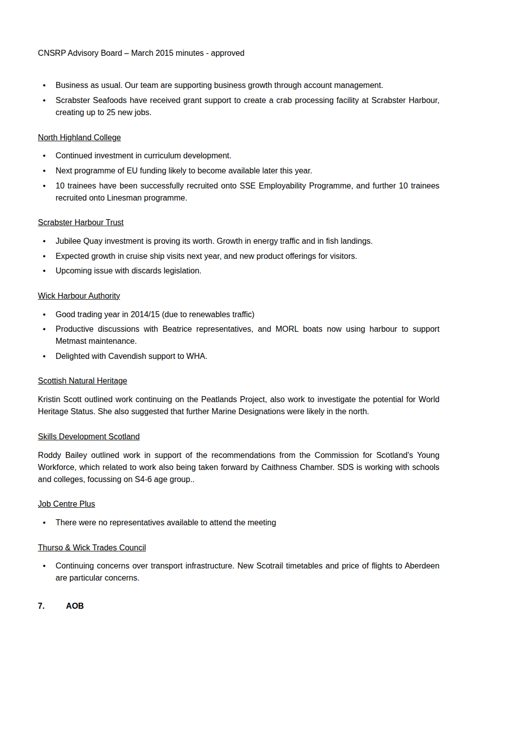CNSRP Advisory Board – March 2015 minutes - approved
Business as usual. Our team are supporting business growth through account management.
Scrabster Seafoods have received grant support to create a crab processing facility at Scrabster Harbour, creating up to 25 new jobs.
North Highland College
Continued investment in curriculum development.
Next programme of EU funding likely to become available later this year.
10 trainees have been successfully recruited onto SSE Employability Programme, and further 10 trainees recruited onto Linesman programme.
Scrabster Harbour Trust
Jubilee Quay investment is proving its worth. Growth in energy traffic and in fish landings.
Expected growth in cruise ship visits next year, and new product offerings for visitors.
Upcoming issue with discards legislation.
Wick Harbour Authority
Good trading year in 2014/15 (due to renewables traffic)
Productive discussions with Beatrice representatives, and MORL boats now using harbour to support Metmast maintenance.
Delighted with Cavendish support to WHA.
Scottish Natural Heritage
Kristin Scott outlined work continuing on the Peatlands Project, also work to investigate the potential for World Heritage Status. She also suggested that further Marine Designations were likely in the north.
Skills Development Scotland
Roddy Bailey outlined work in support of the recommendations from the Commission for Scotland's Young Workforce, which related to work also being taken forward by Caithness Chamber. SDS is working with schools and colleges, focussing on S4-6 age group..
Job Centre Plus
There were no representatives available to attend the meeting
Thurso & Wick Trades Council
Continuing concerns over transport infrastructure. New Scotrail timetables and price of flights to Aberdeen are particular concerns.
7. AOB